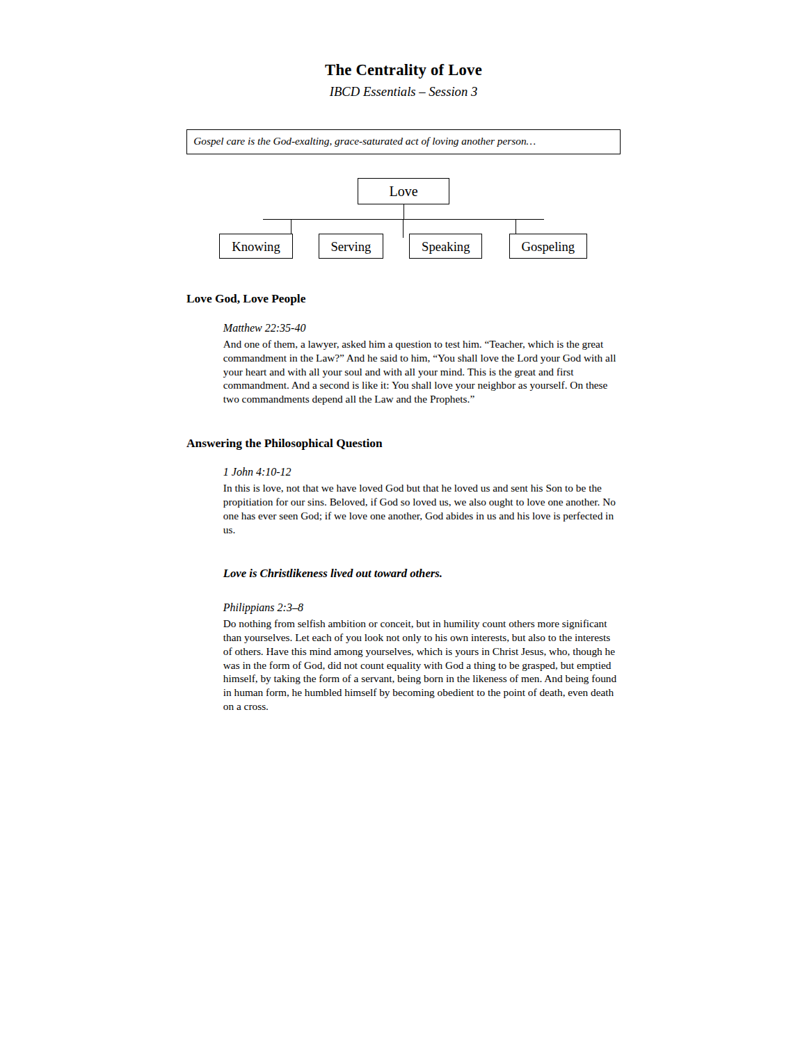The Centrality of Love
IBCD Essentials – Session 3
Gospel care is the God-exalting, grace-saturated act of loving another person…
| Love |
| / Knowing / Serving / Speaking / Gospeling / |
Love God, Love People
Matthew 22:35-40
And one of them, a lawyer, asked him a question to test him. “Teacher, which is the great commandment in the Law?” And he said to him, “You shall love the Lord your God with all your heart and with all your soul and with all your mind. This is the great and first commandment. And a second is like it: You shall love your neighbor as yourself. On these two commandments depend all the Law and the Prophets.”
Answering the Philosophical Question
1 John 4:10-12
In this is love, not that we have loved God but that he loved us and sent his Son to be the propitiation for our sins. Beloved, if God so loved us, we also ought to love one another. No one has ever seen God; if we love one another, God abides in us and his love is perfected in us.
Love is Christlikeness lived out toward others.
Philippians 2:3–8
Do nothing from selfish ambition or conceit, but in humility count others more significant than yourselves. Let each of you look not only to his own interests, but also to the interests of others. Have this mind among yourselves, which is yours in Christ Jesus, who, though he was in the form of God, did not count equality with God a thing to be grasped, but emptied himself, by taking the form of a servant, being born in the likeness of men. And being found in human form, he humbled himself by becoming obedient to the point of death, even death on a cross.